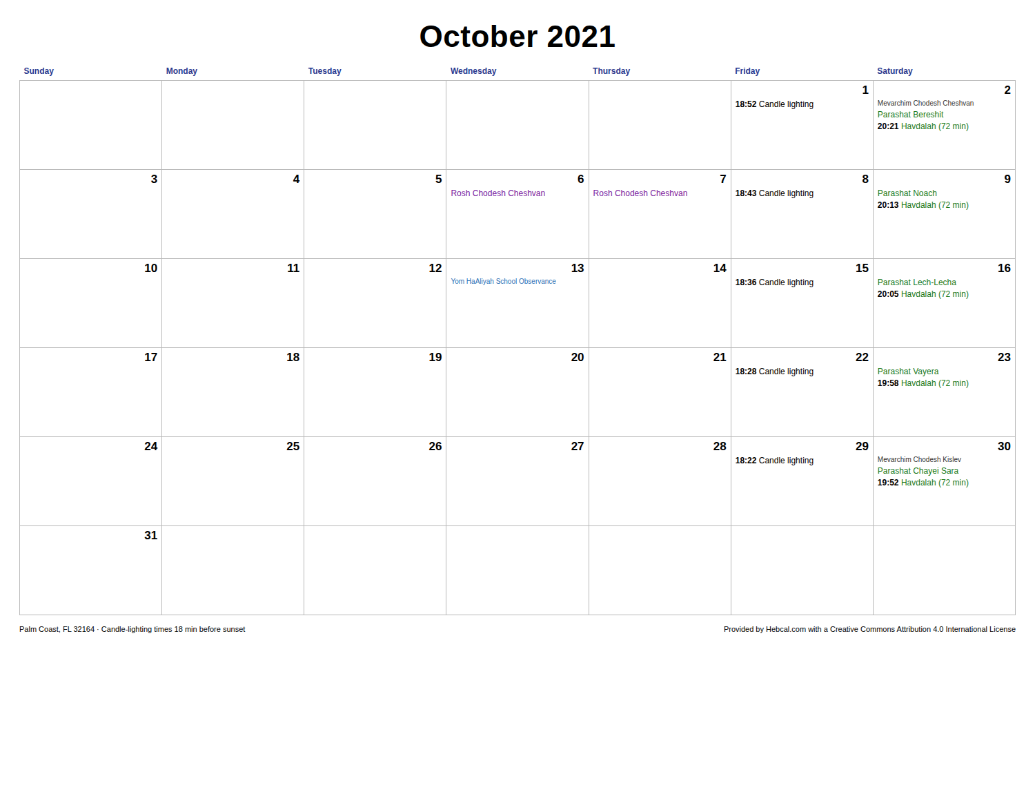October 2021
| Sunday | Monday | Tuesday | Wednesday | Thursday | Friday | Saturday |
| --- | --- | --- | --- | --- | --- | --- |
| | | | | | 1 18:52 Candle lighting | 2 Mevarchim Chodesh Cheshvan Parashat Bereshit 20:21 Havdalah (72 min) |
| 3 | 4 | 5 | 6 Rosh Chodesh Cheshvan | 7 Rosh Chodesh Cheshvan | 8 18:43 Candle lighting | 9 Parashat Noach 20:13 Havdalah (72 min) |
| 10 | 11 | 12 | 13 Yom HaAliyah School Observance | 14 | 15 18:36 Candle lighting | 16 Parashat Lech-Lecha 20:05 Havdalah (72 min) |
| 17 | 18 | 19 | 20 | 21 | 22 18:28 Candle lighting | 23 Parashat Vayera 19:58 Havdalah (72 min) |
| 24 | 25 | 26 | 27 | 28 | 29 18:22 Candle lighting | 30 Mevarchim Chodesh Kislev Parashat Chayei Sara 19:52 Havdalah (72 min) |
| 31 | | | | | | |
Palm Coast, FL 32164 · Candle-lighting times 18 min before sunset
Provided by Hebcal.com with a Creative Commons Attribution 4.0 International License